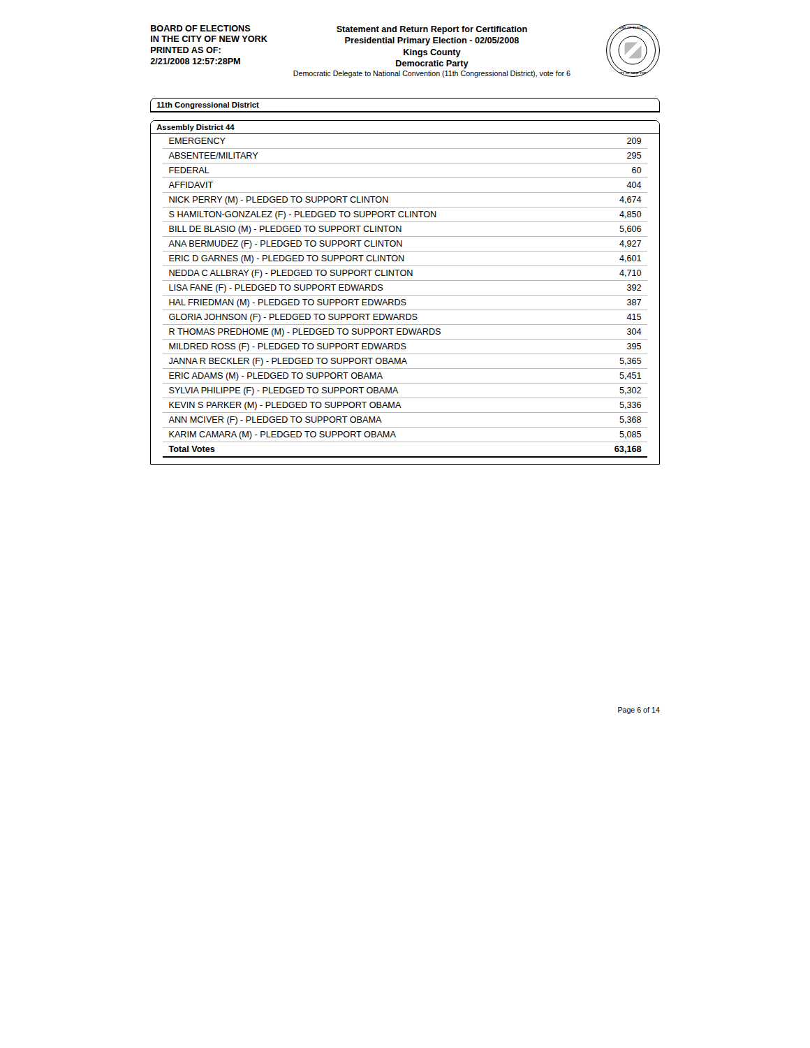BOARD OF ELECTIONS
IN THE CITY OF NEW YORK
PRINTED AS OF:
2/21/2008 12:57:28PM
Statement and Return Report for Certification
Presidential Primary Election - 02/05/2008
Kings County
Democratic Party
Democratic Delegate to National Convention (11th Congressional District), vote for 6
BOARD OF ELECTIONS
CITY OF NEW YORK
11th Congressional District
Assembly District 44
| EMERGENCY | 209 |
| ABSENTEE/MILITARY | 295 |
| FEDERAL | 60 |
| AFFIDAVIT | 404 |
| NICK PERRY (M) - PLEDGED TO SUPPORT CLINTON | 4,674 |
| S HAMILTON-GONZALEZ (F) - PLEDGED TO SUPPORT CLINTON | 4,850 |
| BILL DE BLASIO (M) - PLEDGED TO SUPPORT CLINTON | 5,606 |
| ANA BERMUDEZ (F) - PLEDGED TO SUPPORT CLINTON | 4,927 |
| ERIC D GARNES (M) - PLEDGED TO SUPPORT CLINTON | 4,601 |
| NEDDA C ALLBRAY (F) - PLEDGED TO SUPPORT CLINTON | 4,710 |
| LISA FANE (F) - PLEDGED TO SUPPORT EDWARDS | 392 |
| HAL FRIEDMAN (M) - PLEDGED TO SUPPORT EDWARDS | 387 |
| GLORIA JOHNSON (F) - PLEDGED TO SUPPORT EDWARDS | 415 |
| R THOMAS PREDHOME (M) - PLEDGED TO SUPPORT EDWARDS | 304 |
| MILDRED ROSS (F) - PLEDGED TO SUPPORT EDWARDS | 395 |
| JANNA R BECKLER (F) - PLEDGED TO SUPPORT OBAMA | 5,365 |
| ERIC ADAMS (M) - PLEDGED TO SUPPORT OBAMA | 5,451 |
| SYLVIA PHILIPPE (F) - PLEDGED TO SUPPORT OBAMA | 5,302 |
| KEVIN S PARKER (M) - PLEDGED TO SUPPORT OBAMA | 5,336 |
| ANN MCIVER (F) - PLEDGED TO SUPPORT OBAMA | 5,368 |
| KARIM CAMARA (M) - PLEDGED TO SUPPORT OBAMA | 5,085 |
| Total Votes | 63,168 |
Page 6 of 14